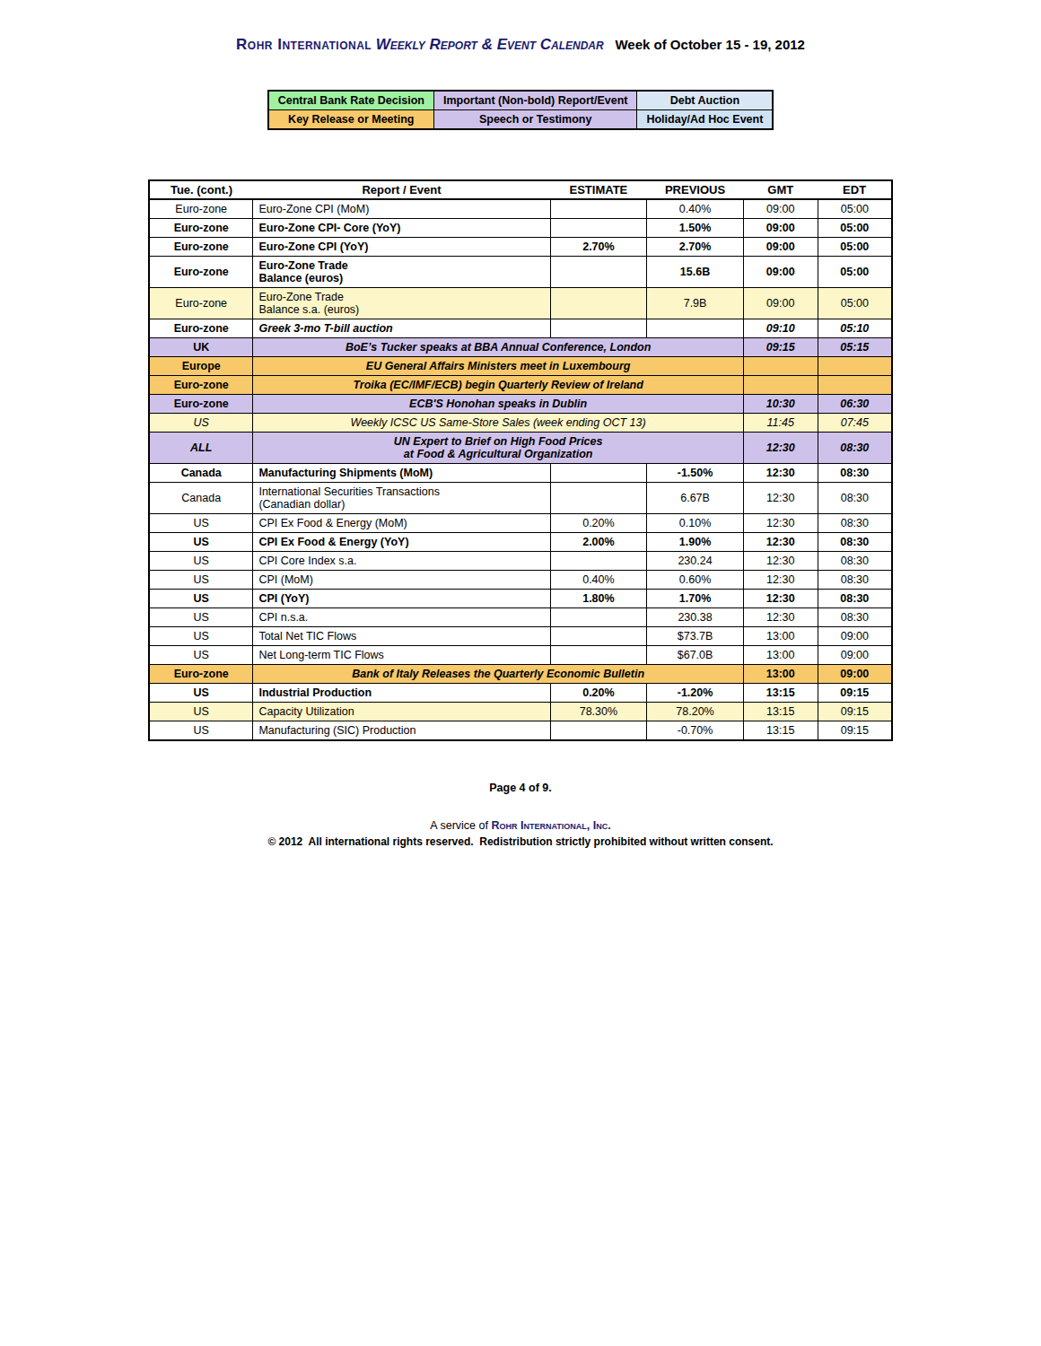Rohr International Weekly Report & Event Calendar Week of October 15 - 19, 2012
| Central Bank Rate Decision | Important (Non-bold) Report/Event | Debt Auction |
| Key Release or Meeting | Speech or Testimony | Holiday/Ad Hoc Event |
| Tue. (cont.) | Report / Event | ESTIMATE | PREVIOUS | GMT | EDT |
| --- | --- | --- | --- | --- | --- |
| Euro-zone | Euro-Zone CPI (MoM) | | 0.40% | 09:00 | 05:00 |
| Euro-zone | Euro-Zone CPI- Core (YoY) | | 1.50% | 09:00 | 05:00 |
| Euro-zone | Euro-Zone CPI (YoY) | 2.70% | 2.70% | 09:00 | 05:00 |
| Euro-zone | Euro-Zone Trade Balance (euros) | | 15.6B | 09:00 | 05:00 |
| Euro-zone | Euro-Zone Trade Balance s.a. (euros) | | 7.9B | 09:00 | 05:00 |
| Euro-zone | Greek 3-mo T-bill auction | | | 09:10 | 05:10 |
| UK | BoE’s Tucker speaks at BBA Annual Conference, London | 09:15 | 05:15 |
| Europe | EU General Affairs Ministers meet in Luxembourg | | |
| Euro-zone | Troika (EC/IMF/ECB) begin Quarterly Review of Ireland | | |
| Euro-zone | ECB'S Honohan speaks in Dublin | 10:30 | 06:30 |
| US | Weekly ICSC US Same-Store Sales (week ending OCT 13) | 11:45 | 07:45 |
| ALL | UN Expert to Brief on High Food Prices at Food & Agricultural Organization | 12:30 | 08:30 |
| Canada | Manufacturing Shipments (MoM) | | -1.50% | 12:30 | 08:30 |
| Canada | International Securities Transactions (Canadian dollar) | | 6.67B | 12:30 | 08:30 |
| US | CPI Ex Food & Energy (MoM) | 0.20% | 0.10% | 12:30 | 08:30 |
| US | CPI Ex Food & Energy (YoY) | 2.00% | 1.90% | 12:30 | 08:30 |
| US | CPI Core Index s.a. | | 230.24 | 12:30 | 08:30 |
| US | CPI (MoM) | 0.40% | 0.60% | 12:30 | 08:30 |
| US | CPI (YoY) | 1.80% | 1.70% | 12:30 | 08:30 |
| US | CPI n.s.a. | | 230.38 | 12:30 | 08:30 |
| US | Total Net TIC Flows | | $73.7B | 13:00 | 09:00 |
| US | Net Long-term TIC Flows | | $67.0B | 13:00 | 09:00 |
| Euro-zone | Bank of Italy Releases the Quarterly Economic Bulletin | 13:00 | 09:00 |
| US | Industrial Production | 0.20% | -1.20% | 13:15 | 09:15 |
| US | Capacity Utilization | 78.30% | 78.20% | 13:15 | 09:15 |
| US | Manufacturing (SIC) Production | | -0.70% | 13:15 | 09:15 |
Page 4 of 9.
A service of Rohr International, Inc.
© 2012 All international rights reserved. Redistribution strictly prohibited without written consent.